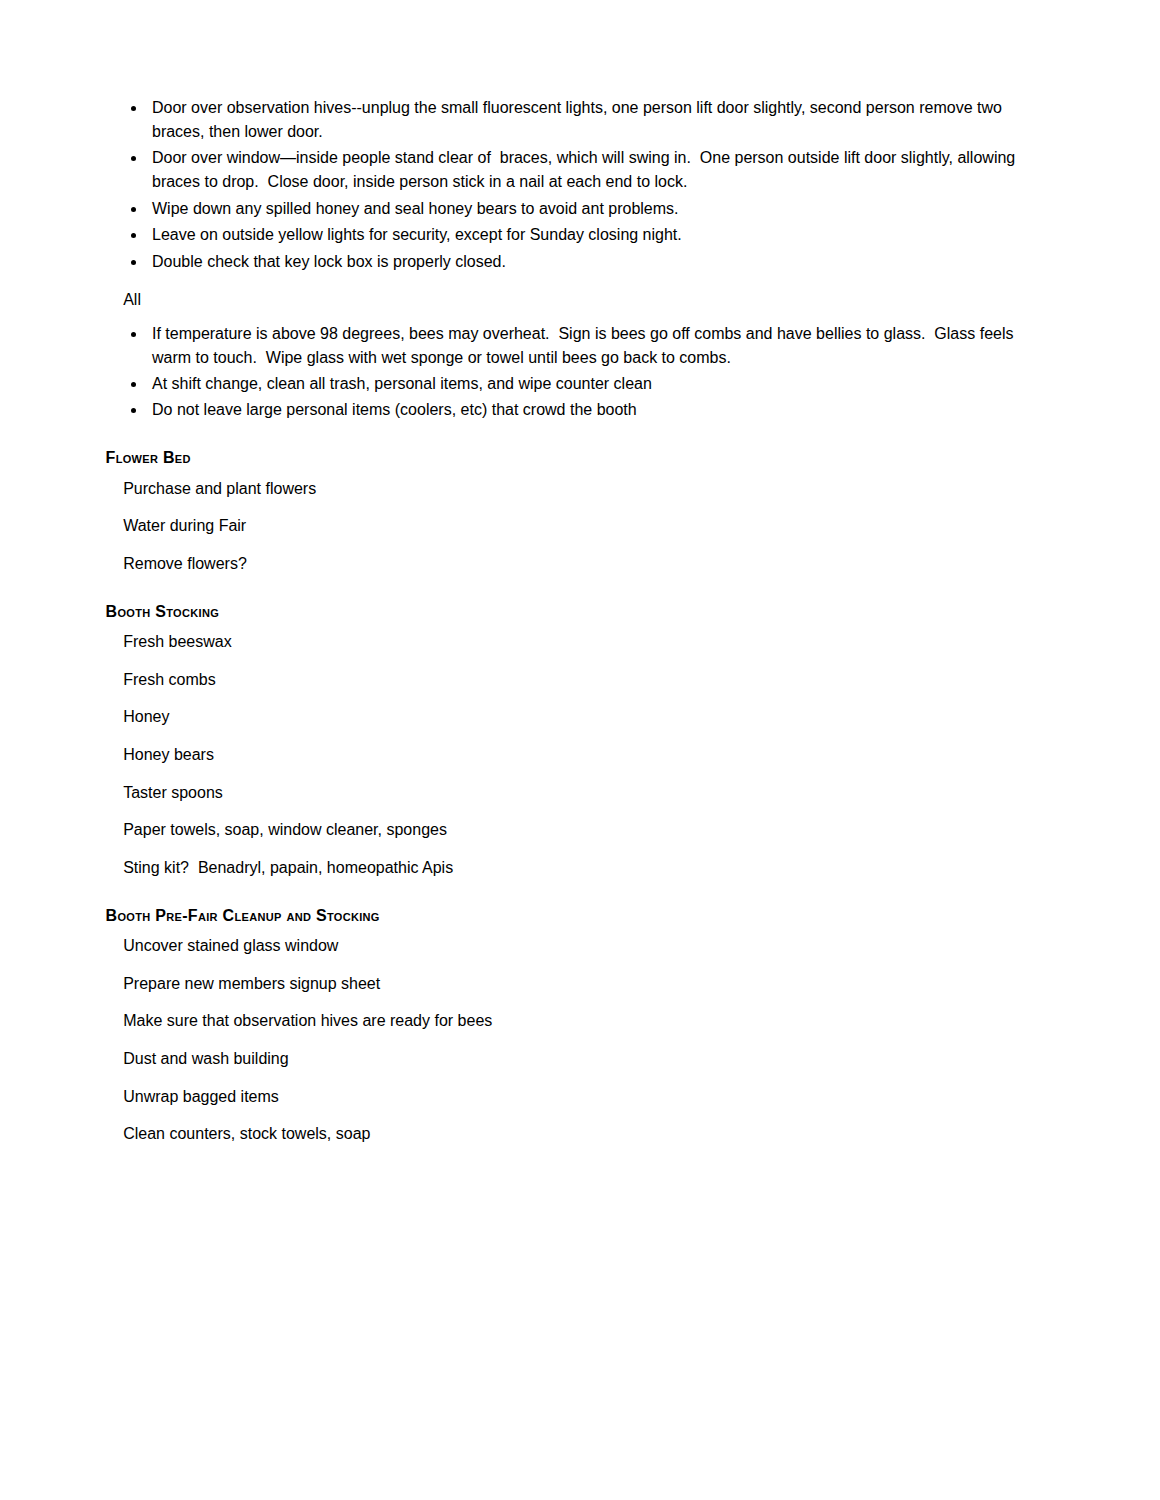Door over observation hives--unplug the small fluorescent lights, one person lift door slightly, second person remove two braces, then lower door.
Door over window—inside people stand clear of braces, which will swing in. One person outside lift door slightly, allowing braces to drop. Close door, inside person stick in a nail at each end to lock.
Wipe down any spilled honey and seal honey bears to avoid ant problems.
Leave on outside yellow lights for security, except for Sunday closing night.
Double check that key lock box is properly closed.
All
If temperature is above 98 degrees, bees may overheat. Sign is bees go off combs and have bellies to glass. Glass feels warm to touch. Wipe glass with wet sponge or towel until bees go back to combs.
At shift change, clean all trash, personal items, and wipe counter clean
Do not leave large personal items (coolers, etc) that crowd the booth
Flower Bed
Purchase and plant flowers
Water during Fair
Remove flowers?
Booth Stocking
Fresh beeswax
Fresh combs
Honey
Honey bears
Taster spoons
Paper towels, soap, window cleaner, sponges
Sting kit? Benadryl, papain, homeopathic Apis
Booth Pre-Fair Cleanup and Stocking
Uncover stained glass window
Prepare new members signup sheet
Make sure that observation hives are ready for bees
Dust and wash building
Unwrap bagged items
Clean counters, stock towels, soap